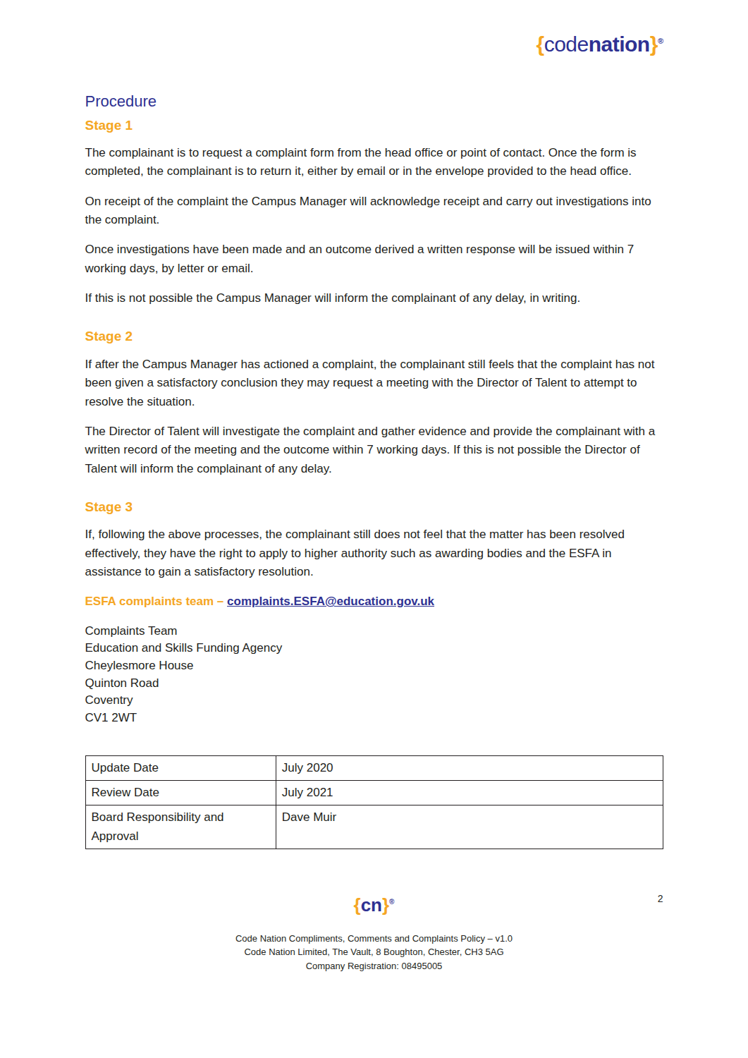{code nation}®
Procedure
Stage 1
The complainant is to request a complaint form from the head office or point of contact. Once the form is completed, the complainant is to return it, either by email or in the envelope provided to the head office.
On receipt of the complaint the Campus Manager will acknowledge receipt and carry out investigations into the complaint.
Once investigations have been made and an outcome derived a written response will be issued within 7 working days, by letter or email.
If this is not possible the Campus Manager will inform the complainant of any delay, in writing.
Stage 2
If after the Campus Manager has actioned a complaint, the complainant still feels that the complaint has not been given a satisfactory conclusion they may request a meeting with the Director of Talent to attempt to resolve the situation.
The Director of Talent will investigate the complaint and gather evidence and provide the complainant with a written record of the meeting and the outcome within 7 working days. If this is not possible the Director of Talent will inform the complainant of any delay.
Stage 3
If, following the above processes, the complainant still does not feel that the matter has been resolved effectively, they have the right to apply to higher authority such as awarding bodies and the ESFA in assistance to gain a satisfactory resolution.
ESFA complaints team – complaints.ESFA@education.gov.uk
Complaints Team
Education and Skills Funding Agency
Cheylesmore House
Quinton Road
Coventry
CV1 2WT
| Update Date | July 2020 |
| Review Date | July 2021 |
| Board Responsibility and Approval | Dave Muir |
2
{cn}®
Code Nation Compliments, Comments and Complaints Policy – v1.0
Code Nation Limited, The Vault, 8 Boughton, Chester, CH3 5AG
Company Registration: 08495005